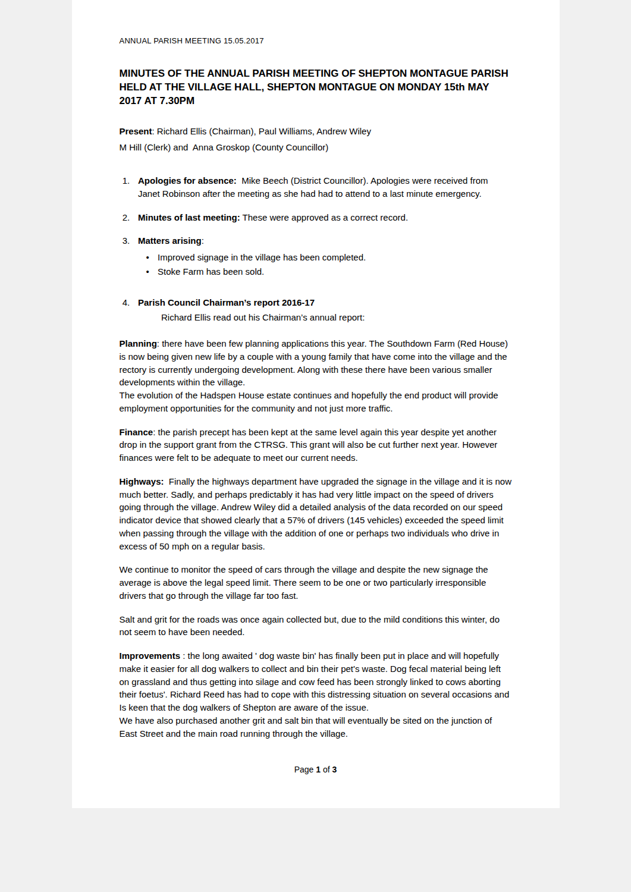ANNUAL PARISH MEETING 15.05.2017
MINUTES OF THE ANNUAL PARISH MEETING OF SHEPTON MONTAGUE PARISH HELD AT THE VILLAGE HALL, SHEPTON MONTAGUE ON MONDAY 15th MAY 2017 AT 7.30PM
Present: Richard Ellis (Chairman), Paul Williams, Andrew Wiley
M Hill (Clerk) and Anna Groskop (County Councillor)
Apologies for absence: Mike Beech (District Councillor). Apologies were received from Janet Robinson after the meeting as she had had to attend to a last minute emergency.
Minutes of last meeting: These were approved as a correct record.
Matters arising:
Improved signage in the village has been completed.
Stoke Farm has been sold.
Parish Council Chairman’s report 2016-17
Richard Ellis read out his Chairman’s annual report:
Planning: there have been few planning applications this year. The Southdown Farm (Red House) is now being given new life by a couple with a young family that have come into the village and the rectory is currently undergoing development. Along with these there have been various smaller developments within the village.
The evolution of the Hadspen House estate continues and hopefully the end product will provide employment opportunities for the community and not just more traffic.
Finance: the parish precept has been kept at the same level again this year despite yet another drop in the support grant from the CTRSG. This grant will also be cut further next year. However finances were felt to be adequate to meet our current needs.
Highways: Finally the highways department have upgraded the signage in the village and it is now much better. Sadly, and perhaps predictably it has had very little impact on the speed of drivers going through the village. Andrew Wiley did a detailed analysis of the data recorded on our speed indicator device that showed clearly that a 57% of drivers (145 vehicles) exceeded the speed limit when passing through the village with the addition of one or perhaps two individuals who drive in excess of 50 mph on a regular basis.
We continue to monitor the speed of cars through the village and despite the new signage the average is above the legal speed limit. There seem to be one or two particularly irresponsible drivers that go through the village far too fast.
Salt and grit for the roads was once again collected but, due to the mild conditions this winter, do not seem to have been needed.
Improvements : the long awaited ' dog waste bin' has finally been put in place and will hopefully make it easier for all dog walkers to collect and bin their pet's waste. Dog fecal material being left on grassland and thus getting into silage and cow feed has been strongly linked to cows aborting their foetus'. Richard Reed has had to cope with this distressing situation on several occasions and Is keen that the dog walkers of Shepton are aware of the issue.
We have also purchased another grit and salt bin that will eventually be sited on the junction of East Street and the main road running through the village.
Page 1 of 3